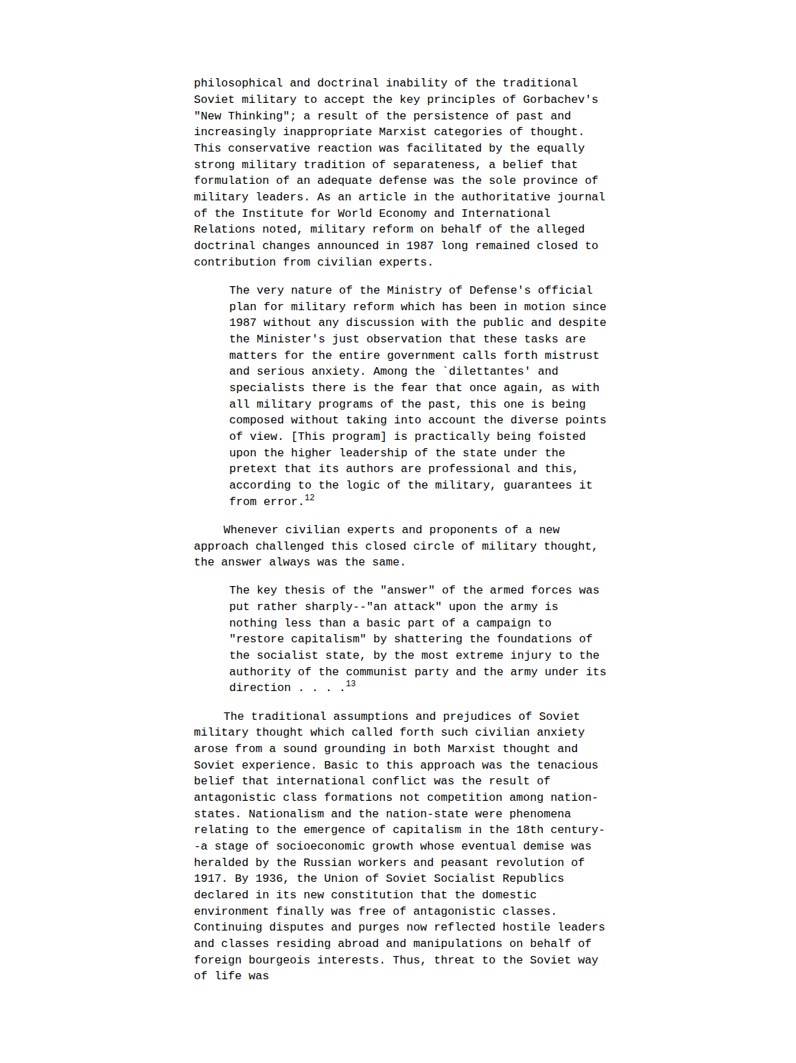philosophical and doctrinal inability of the traditional Soviet military to accept the key principles of Gorbachev's "New Thinking"; a result of the persistence of past and increasingly inappropriate Marxist categories of thought. This conservative reaction was facilitated by the equally strong military tradition of separateness, a belief that formulation of an adequate defense was the sole province of military leaders. As an article in the authoritative journal of the Institute for World Economy and International Relations noted, military reform on behalf of the alleged doctrinal changes announced in 1987 long remained closed to contribution from civilian experts.
The very nature of the Ministry of Defense's official plan for military reform which has been in motion since 1987 without any discussion with the public and despite the Minister's just observation that these tasks are matters for the entire government calls forth mistrust and serious anxiety. Among the `dilettantes' and specialists there is the fear that once again, as with all military programs of the past, this one is being composed without taking into account the diverse points of view. [This program] is practically being foisted upon the higher leadership of the state under the pretext that its authors are professional and this, according to the logic of the military, guarantees it from error.12
Whenever civilian experts and proponents of a new approach challenged this closed circle of military thought, the answer always was the same.
The key thesis of the "answer" of the armed forces was put rather sharply--"an attack" upon the army is nothing less than a basic part of a campaign to "restore capitalism" by shattering the foundations of the socialist state, by the most extreme injury to the authority of the communist party and the army under its direction . . . .13
The traditional assumptions and prejudices of Soviet military thought which called forth such civilian anxiety arose from a sound grounding in both Marxist thought and Soviet experience. Basic to this approach was the tenacious belief that international conflict was the result of antagonistic class formations not competition among nation-states. Nationalism and the nation-state were phenomena relating to the emergence of capitalism in the 18th century--a stage of socioeconomic growth whose eventual demise was heralded by the Russian workers and peasant revolution of 1917. By 1936, the Union of Soviet Socialist Republics declared in its new constitution that the domestic environment finally was free of antagonistic classes. Continuing disputes and purges now reflected hostile leaders and classes residing abroad and manipulations on behalf of foreign bourgeois interests. Thus, threat to the Soviet way of life was